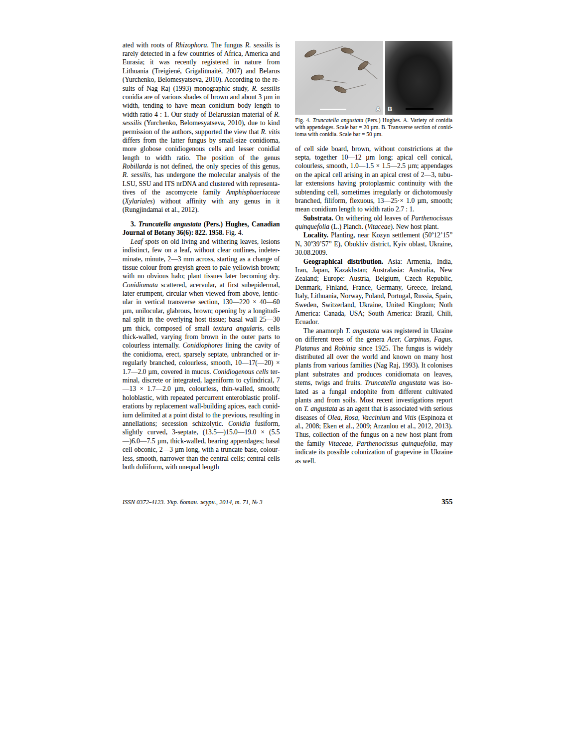ated with roots of Rhizophora. The fungus R. sessilis is rarely detected in a few countries of Africa, America and Eurasia; it was recently registered in nature from Lithuania (Treigiené, Grigaliūnaité, 2007) and Belarus (Yurchenko, Belomesyatseva, 2010). According to the results of Nag Raj (1993) monographic study, R. sessilis conidia are of various shades of brown and about 3 µm in width, tending to have mean conidium body length to width ratio 4 : 1. Our study of Belarussian material of R. sessilis (Yurchenko, Belomesyatseva, 2010), due to kind permission of the authors, supported the view that R. vitis differs from the latter fungus by small-size conidioma, more globose conidiogenous cells and lesser conidial length to width ratio. The position of the genus Robillarda is not defined, the only species of this genus, R. sessilis, has undergone the molecular analysis of the LSU, SSU and ITS nrDNA and clustered with representatives of the ascomycete family Amphisphaeriaceae (Xylariales) without affinity with any genus in it (Rungjindamai et al., 2012).
3. Truncatella angustata (Pers.) Hughes, Canadian Journal of Botany 36(6): 822. 1958. Fig. 4.
Leaf spots on old living and withering leaves, lesions indistinct, few on a leaf, without clear outlines, indeterminate, minute, 2—3 mm across, starting as a change of tissue colour from greyish green to pale yellowish brown; with no obvious halo; plant tissues later becoming dry. Conidiomata scattered, acervular, at first subepidermal, later erumpent, circular when viewed from above, lenticular in vertical transverse section, 130—220 × 40—60 µm, unilocular, glabrous, brown; opening by a longitudinal split in the overlying host tissue; basal wall 25—30 µm thick, composed of small textura angularis, cells thick-walled, varying from brown in the outer parts to colourless internally. Conidiophores lining the cavity of the conidioma, erect, sparsely septate, unbranched or irregularly branched, colourless, smooth, 10—17(—20) × 1.7—2.0 µm, covered in mucus. Conidiogenous cells terminal, discrete or integrated, lageniform to cylindrical, 7—13 × 1.7—2.0 µm, colourless, thin-walled, smooth; holoblastic, with repeated percurrent enteroblastic proliferations by replacement wall-building apices, each conidium delimited at a point distal to the previous, resulting in annellations; secession schizolytic. Conidia fusiform, slightly curved, 3-septate, (13.5—)15.0—19.0 × (5.5—)6.0—7.5 µm, thick-walled, bearing appendages; basal cell obconic, 2—3 µm long, with a truncate base, colourless, smooth, narrower than the central cells; central cells both doliiform, with unequal length
A
B
Fig. 4. Truncatella angustata (Pers.) Hughes. A. Variety of conidia with appendages. Scale bar = 20 µm. B. Transverse section of conidioma with conidia. Scale bar = 50 µm.
of cell side board, brown, without constrictions at the septa, together 10—12 µm long; apical cell conical, colourless, smooth, 1.0—1.5 × 1.5—2.5 µm; appendages on the apical cell arising in an apical crest of 2—3, tubular extensions having protoplasmic continuity with the subtending cell, sometimes irregularly or dichotomously branched, filiform, flexuous, 13—25·× 1.0 µm, smooth; mean conidium length to width ratio 2.7 : 1.
Substrata. On withering old leaves of Parthenocissus quinquefolia (L.) Planch. (Vitaceae). New host plant.
Locality. Planting, near Kozyn settlement (50º12’15” N, 30º39’57” E), Obukhiv district, Kyiv oblast, Ukraine, 30.08.2009.
Geographical distribution. Asia: Armenia, India, Iran, Japan, Kazakhstan; Australasia: Australia, New Zealand; Europe: Austria, Belgium, Czech Republic, Denmark, Finland, France, Germany, Greece, Ireland, Italy, Lithuania, Norway, Poland, Portugal, Russia, Spain, Sweden, Switzerland, Ukraine, United Kingdom; Noth America: Canada, USA; South America: Brazil, Chili, Ecuador.
The anamorph T. angustata was registered in Ukraine on different trees of the genera Acer, Carpinus, Fagus, Platanus and Robinia since 1925. The fungus is widely distributed all over the world and known on many host plants from various families (Nag Raj, 1993). It colonises plant substrates and produces conidiomata on leaves, stems, twigs and fruits. Truncatella angustata was isolated as a fungal endophite from different cultivated plants and from soils. Most recent investigations report on T. angustata as an agent that is associated with serious diseases of Olea, Rosa, Vaccinium and Vitis (Espinoza et al., 2008; Eken et al., 2009; Arzanlou et al., 2012, 2013). Thus, collection of the fungus on a new host plant from the family Vitaceae, Parthenocissus quinquefolia, may indicate its possible colonization of grapevine in Ukraine as well.
ISSN 0372-4123. Укр. ботан. журн., 2014, т. 71, № 3
355